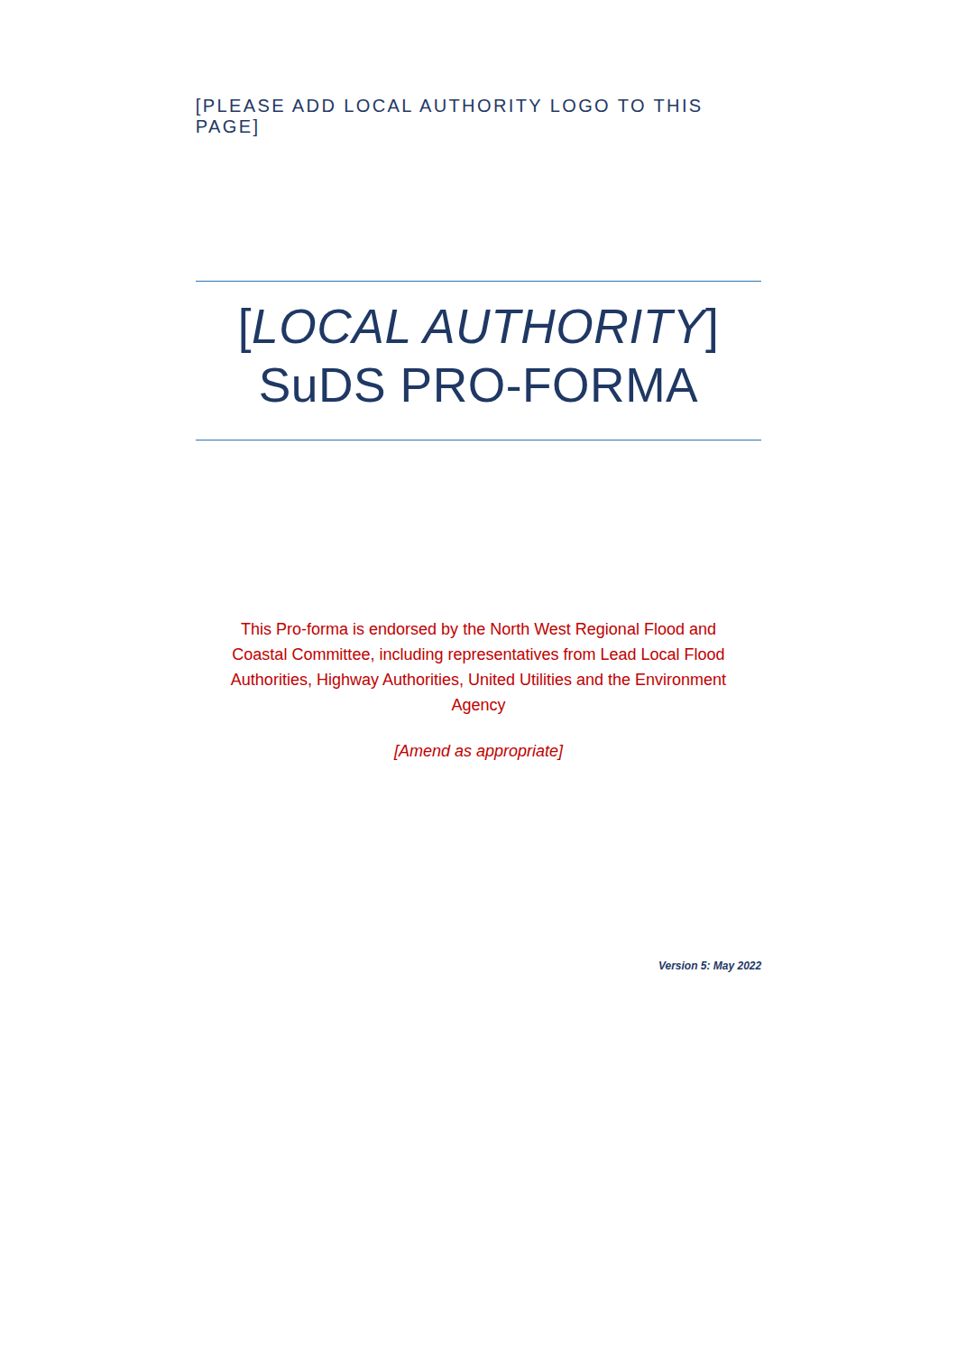[PLEASE ADD LOCAL AUTHORITY LOGO TO THIS PAGE]
[LOCAL AUTHORITY]
SuDS PRO-FORMA
This Pro-forma is endorsed by the North West Regional Flood and Coastal Committee, including representatives from Lead Local Flood Authorities, Highway Authorities, United Utilities and the Environment Agency
[Amend as appropriate]
Version 5: May 2022